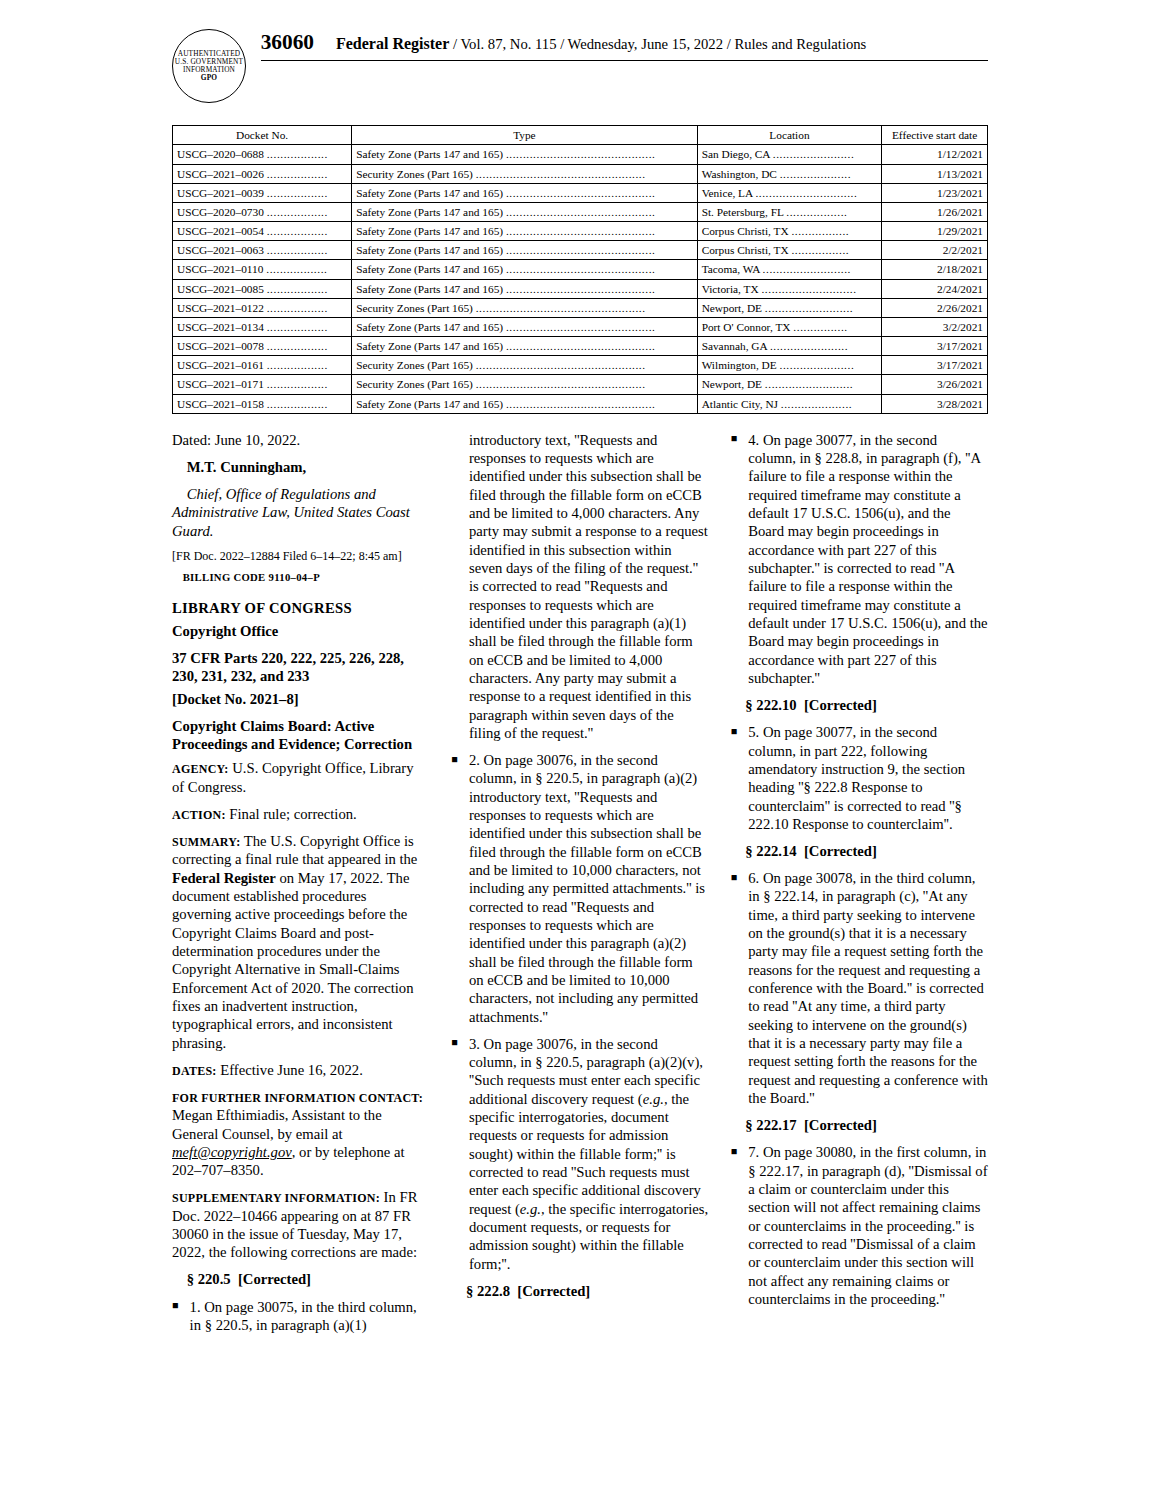AUTHENTICATED U.S. GOVERNMENT INFORMATION GPO
36060
Federal Register / Vol. 87, No. 115 / Wednesday, June 15, 2022 / Rules and Regulations
| Docket No. | Type | Location | Effective start date |
| --- | --- | --- | --- |
| USCG–2020–0688 .................. | Safety Zone (Parts 147 and 165) ............................................ | San Diego, CA ........................ | 1/12/2021 |
| USCG–2021–0026 .................. | Security Zones (Part 165) .................................................. | Washington, DC ..................... | 1/13/2021 |
| USCG–2021–0039 .................. | Safety Zone (Parts 147 and 165) ............................................ | Venice, LA .............................. | 1/23/2021 |
| USCG–2020–0730 .................. | Safety Zone (Parts 147 and 165) ............................................ | St. Petersburg, FL .................. | 1/26/2021 |
| USCG–2021–0054 .................. | Safety Zone (Parts 147 and 165) ............................................ | Corpus Christi, TX ................. | 1/29/2021 |
| USCG–2021–0063 .................. | Safety Zone (Parts 147 and 165) ............................................ | Corpus Christi, TX ................. | 2/2/2021 |
| USCG–2021–0110 .................. | Safety Zone (Parts 147 and 165) ............................................ | Tacoma, WA .......................... | 2/18/2021 |
| USCG–2021–0085 .................. | Safety Zone (Parts 147 and 165) ............................................ | Victoria, TX ............................ | 2/24/2021 |
| USCG–2021–0122 .................. | Security Zones (Part 165) .................................................. | Newport, DE .......................... | 2/26/2021 |
| USCG–2021–0134 .................. | Safety Zone (Parts 147 and 165) ............................................ | Port O' Connor, TX ................ | 3/2/2021 |
| USCG–2021–0078 .................. | Safety Zone (Parts 147 and 165) ............................................ | Savannah, GA ....................... | 3/17/2021 |
| USCG–2021–0161 .................. | Security Zones (Part 165) .................................................. | Wilmington, DE ...................... | 3/17/2021 |
| USCG–2021–0171 .................. | Security Zones (Part 165) .................................................. | Newport, DE .......................... | 3/26/2021 |
| USCG–2021–0158 .................. | Safety Zone (Parts 147 and 165) ............................................ | Atlantic City, NJ ..................... | 3/28/2021 |
Dated: June 10, 2022.
M.T. Cunningham,
Chief, Office of Regulations and Administrative Law, United States Coast Guard.
[FR Doc. 2022–12884 Filed 6–14–22; 8:45 am]
BILLING CODE 9110–04–P
LIBRARY OF CONGRESS
Copyright Office
37 CFR Parts 220, 222, 225, 226, 228, 230, 231, 232, and 233
[Docket No. 2021–8]
Copyright Claims Board: Active Proceedings and Evidence; Correction
AGENCY: U.S. Copyright Office, Library of Congress.
ACTION: Final rule; correction.
SUMMARY: The U.S. Copyright Office is correcting a final rule that appeared in the Federal Register on May 17, 2022. The document established procedures governing active proceedings before the Copyright Claims Board and post-determination procedures under the Copyright Alternative in Small-Claims Enforcement Act of 2020. The correction fixes an inadvertent instruction, typographical errors, and inconsistent phrasing.
DATES: Effective June 16, 2022.
FOR FURTHER INFORMATION CONTACT: Megan Efthimiadis, Assistant to the General Counsel, by email at meft@copyright.gov, or by telephone at 202–707–8350.
SUPPLEMENTARY INFORMATION: In FR Doc. 2022–10466 appearing on at 87 FR 30060 in the issue of Tuesday, May 17, 2022, the following corrections are made:
§ 220.5 [Corrected]
1. On page 30075, in the third column, in § 220.5, in paragraph (a)(1) introductory text, ''Requests and responses to requests which are identified under this subsection shall be filed through the fillable form on eCCB and be limited to 4,000 characters. Any party may submit a response to a request identified in this subsection within seven days of the filing of the request.'' is corrected to read ''Requests and responses to requests which are identified under this paragraph (a)(1) shall be filed through the fillable form on eCCB and be limited to 4,000 characters. Any party may submit a response to a request identified in this paragraph within seven days of the filing of the request.''
2. On page 30076, in the second column, in § 220.5, in paragraph (a)(2) introductory text, ''Requests and responses to requests which are identified under this subsection shall be filed through the fillable form on eCCB and be limited to 10,000 characters, not including any permitted attachments.'' is corrected to read ''Requests and responses to requests which are identified under this paragraph (a)(2) shall be filed through the fillable form on eCCB and be limited to 10,000 characters, not including any permitted attachments.''
3. On page 30076, in the second column, in § 220.5, paragraph (a)(2)(v), ''Such requests must enter each specific additional discovery request (e.g., the specific interrogatories, document requests or requests for admission sought) within the fillable form;'' is corrected to read ''Such requests must enter each specific additional discovery request (e.g., the specific interrogatories, document requests, or requests for admission sought) within the fillable form;''.
§ 222.8 [Corrected]
4. On page 30077, in the second column, in § 228.8, in paragraph (f), ''A failure to file a response within the required timeframe may constitute a default 17 U.S.C. 1506(u), and the Board may begin proceedings in accordance with part 227 of this subchapter.'' is corrected to read ''A failure to file a response within the required timeframe may constitute a default under 17 U.S.C. 1506(u), and the Board may begin proceedings in accordance with part 227 of this subchapter.''
§ 222.10 [Corrected]
5. On page 30077, in the second column, in part 222, following amendatory instruction 9, the section heading ''§ 222.8 Response to counterclaim'' is corrected to read ''§ 222.10 Response to counterclaim''.
§ 222.14 [Corrected]
6. On page 30078, in the third column, in § 222.14, in paragraph (c), ''At any time, a third party seeking to intervene on the ground(s) that it is a necessary party may file a request setting forth the reasons for the request and requesting a conference with the Board.'' is corrected to read ''At any time, a third party seeking to intervene on the ground(s) that it is a necessary party may file a request setting forth the reasons for the request and requesting a conference with the Board.''
§ 222.17 [Corrected]
7. On page 30080, in the first column, in § 222.17, in paragraph (d), ''Dismissal of a claim or counterclaim under this section will not affect remaining claims or counterclaims in the proceeding.'' is corrected to read ''Dismissal of a claim or counterclaim under this section will not affect any remaining claims or counterclaims in the proceeding.''